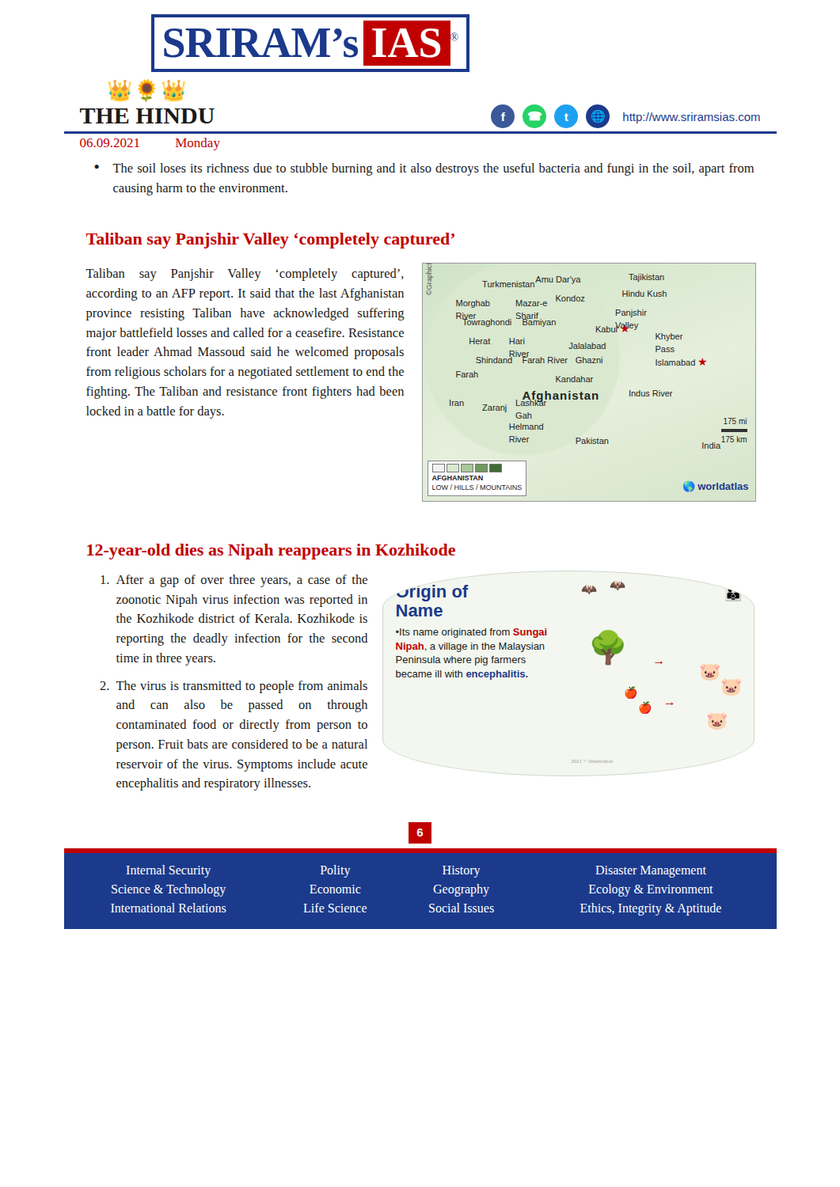SRIRAM’s IAS®
👑🌻👑
THE HINDU
f ☎ t 🌐 http://www.sriramsias.com
06.09.2021 Monday
The soil loses its richness due to stubble burning and it also destroys the useful bacteria and fungi in the soil, apart from causing harm to the environment.
Taliban say Panjshir Valley ‘completely captured’
©GraphicMaps.com
Amu Dar'ya Tajikistan Turkmenistan Morghab
River Kondoz Mazar-e
Sharif Hindu Kush Panjshir
Valley Towraghondi Bamiyan Kabul ★ Herat Hari
River Jalalabad Khyber
Pass Shindand Farah River Ghazni Islamabad ★ Farah Kandahar Afghanistan Iran Zaranj Lashkar
Gah Helmand
River Indus River Pakistan India
175 mi
175 km
AFGHANISTAN
LOW / HILLS / MOUNTAINS
🌎worldatlas
Taliban say Panjshir Valley ‘completely captured’, according to an AFP report. It said that the last Afghanistan province resisting Taliban have acknowledged suffering major battlefield losses and called for a ceasefire. Resistance front leader Ahmad Massoud said he welcomed proposals from religious scholars for a negotiated settlement to end the fighting. The Taliban and resistance front fighters had been locked in a battle for days.
12-year-old dies as Nipah reappears in Kozhikode
Origin of
Name
Its name originated from Sungai Nipah, a village in the Malaysian Peninsula where pig farmers became ill with encephalitis.
🦇 🦇 👪 🌳 🍎 🍎 → → 🐷 🐷 🐷 2021 © illustration
After a gap of over three years, a case of the zoonotic Nipah virus infection was reported in the Kozhikode district of Kerala. Kozhikode is reporting the deadly infection for the second time in three years.
The virus is transmitted to people from animals and can also be passed on through contaminated food or directly from person to person. Fruit bats are considered to be a natural reservoir of the virus. Symptoms include acute encephalitis and respiratory illnesses.
6
| Internal Security | Polity | History | Disaster Management |
| Science & Technology | Economic | Geography | Ecology & Environment |
| International Relations | Life Science | Social Issues | Ethics, Integrity & Aptitude |